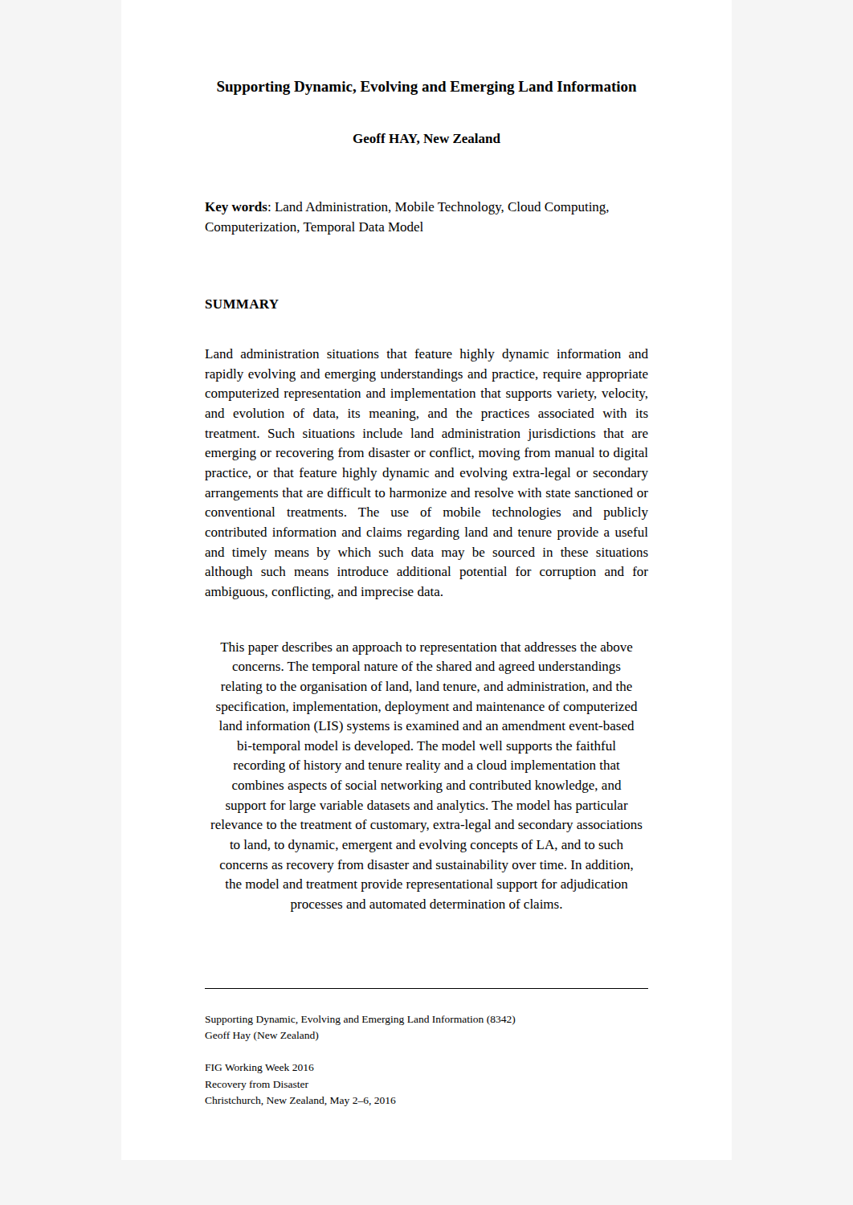Supporting Dynamic, Evolving and Emerging Land Information
Geoff HAY, New Zealand
Key words: Land Administration, Mobile Technology, Cloud Computing, Computerization, Temporal Data Model
SUMMARY
Land administration situations that feature highly dynamic information and rapidly evolving and emerging understandings and practice, require appropriate computerized representation and implementation that supports variety, velocity, and evolution of data, its meaning, and the practices associated with its treatment. Such situations include land administration jurisdictions that are emerging or recovering from disaster or conflict, moving from manual to digital practice, or that feature highly dynamic and evolving extra-legal or secondary arrangements that are difficult to harmonize and resolve with state sanctioned or conventional treatments. The use of mobile technologies and publicly contributed information and claims regarding land and tenure provide a useful and timely means by which such data may be sourced in these situations although such means introduce additional potential for corruption and for ambiguous, conflicting, and imprecise data.
This paper describes an approach to representation that addresses the above concerns. The temporal nature of the shared and agreed understandings relating to the organisation of land, land tenure, and administration, and the specification, implementation, deployment and maintenance of computerized land information (LIS) systems is examined and an amendment event-based bi-temporal model is developed. The model well supports the faithful recording of history and tenure reality and a cloud implementation that combines aspects of social networking and contributed knowledge, and support for large variable datasets and analytics. The model has particular relevance to the treatment of customary, extra-legal and secondary associations to land, to dynamic, emergent and evolving concepts of LA, and to such concerns as recovery from disaster and sustainability over time. In addition, the model and treatment provide representational support for adjudication processes and automated determination of claims.
Supporting Dynamic, Evolving and Emerging Land Information (8342)
Geoff Hay (New Zealand)
FIG Working Week 2016
Recovery from Disaster
Christchurch, New Zealand, May 2–6, 2016